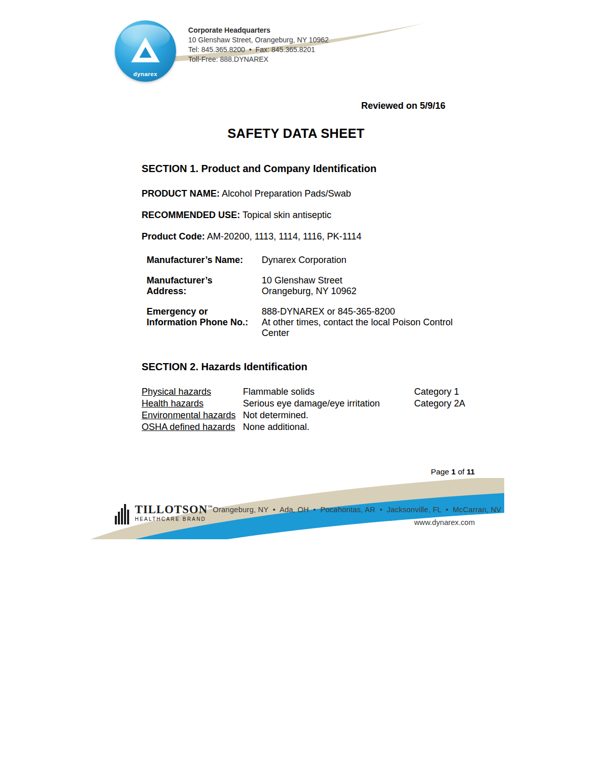dynarex
Corporate Headquarters
10 Glenshaw Street, Orangeburg, NY 10962
Tel: 845.365.8200 • Fax: 845.365.8201
Toll-Free: 888.DYNAREX
Reviewed on 5/9/16
SAFETY DATA SHEET
SECTION 1. Product and Company Identification
PRODUCT NAME: Alcohol Preparation Pads/Swab
RECOMMENDED USE: Topical skin antiseptic
Product Code: AM-20200, 1113, 1114, 1116, PK-1114
| Manufacturer’s Name: | Dynarex Corporation |
| Manufacturer’s Address: | 10 Glenshaw Street Orangeburg, NY 10962 |
| Emergency or Information Phone No.: | 888-DYNAREX or 845-365-8200 At other times, contact the local Poison Control Center |
SECTION 2. Hazards Identification
| Physical hazards | Flammable solids | Category 1 |
| Health hazards | Serious eye damage/eye irritation | Category 2A |
| Environmental hazards | Not determined. | |
| OSHA defined hazards | None additional. | |
Page 1 of 11
TILLOTSON™
HEALTHCARE BRAND
Orangeburg, NY • Ada, OH • Pocahontas, AR • Jacksonville, FL • McCarran, NV
www.dynarex.com